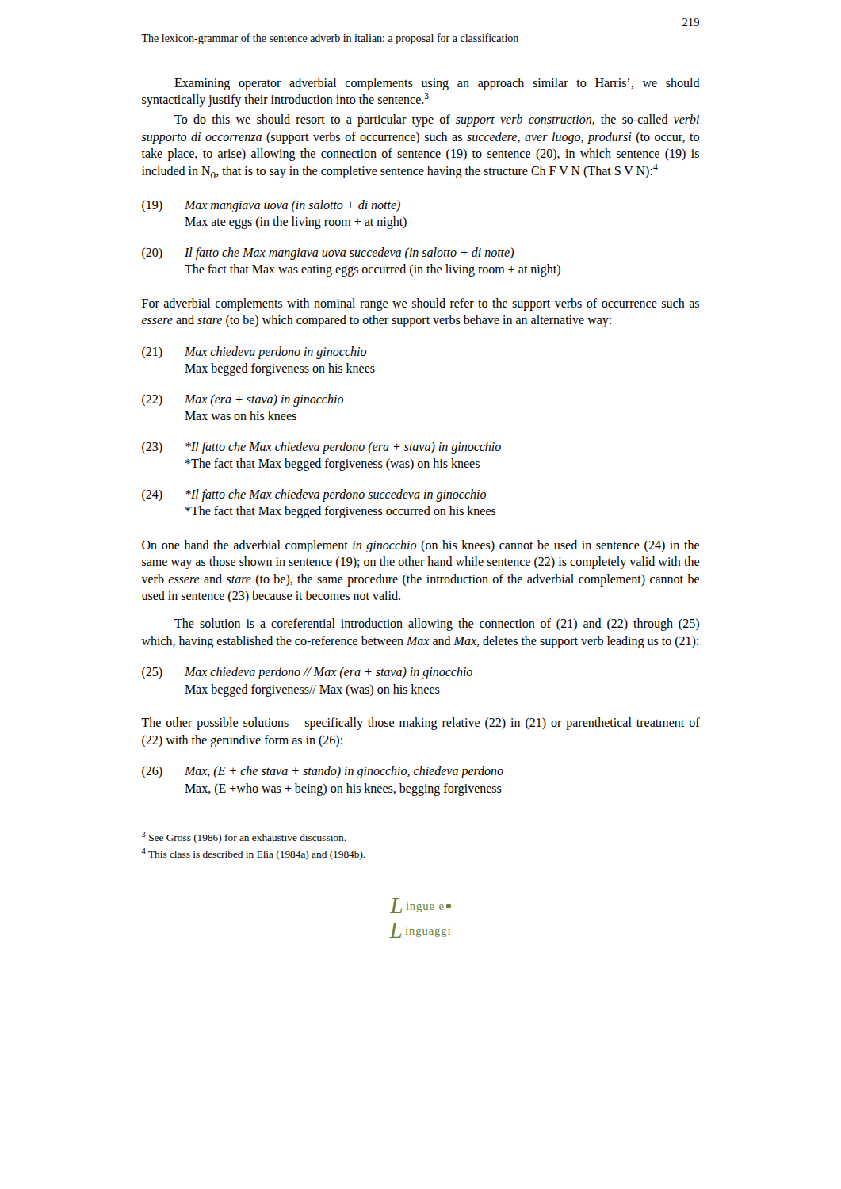219 The lexicon-grammar of the sentence adverb in italian: a proposal for a classification
Examining operator adverbial complements using an approach similar to Harris’, we should syntactically justify their introduction into the sentence.3
To do this we should resort to a particular type of support verb construction, the so-called verbi supporto di occorrenza (support verbs of occurrence) such as succedere, aver luogo, prodursi (to occur, to take place, to arise) allowing the connection of sentence (19) to sentence (20), in which sentence (19) is included in N0, that is to say in the completive sentence having the structure Ch F V N (That S V N):4
(19) Max mangiava uova (in salotto + di notte) Max ate eggs (in the living room + at night)
(20) Il fatto che Max mangiava uova succedeva (in salotto + di notte) The fact that Max was eating eggs occurred (in the living room + at night)
For adverbial complements with nominal range we should refer to the support verbs of occurrence such as essere and stare (to be) which compared to other support verbs behave in an alternative way:
(21) Max chiedeva perdono in ginocchio Max begged forgiveness on his knees
(22) Max (era + stava) in ginocchio Max was on his knees
(23) *Il fatto che Max chiedeva perdono (era + stava) in ginocchio *The fact that Max begged forgiveness (was) on his knees
(24) *Il fatto che Max chiedeva perdono succedeva in ginocchio *The fact that Max begged forgiveness occurred on his knees
On one hand the adverbial complement in ginocchio (on his knees) cannot be used in sentence (24) in the same way as those shown in sentence (19); on the other hand while sentence (22) is completely valid with the verb essere and stare (to be), the same procedure (the introduction of the adverbial complement) cannot be used in sentence (23) because it becomes not valid.
The solution is a coreferential introduction allowing the connection of (21) and (22) through (25) which, having established the co-reference between Max and Max, deletes the support verb leading us to (21):
(25) Max chiedeva perdono // Max (era + stava) in ginocchio Max begged forgiveness// Max (was) on his knees
The other possible solutions – specifically those making relative (22) in (21) or parenthetical treatment of (22) with the gerundive form as in (26):
(26) Max, (E + che stava + stando) in ginocchio, chiedeva perdono Max, (E +who was + being) on his knees, begging forgiveness
3 See Gross (1986) for an exhaustive discussion.
4 This class is described in Elia (1984a) and (1984b).
Lingue e Linguaggi